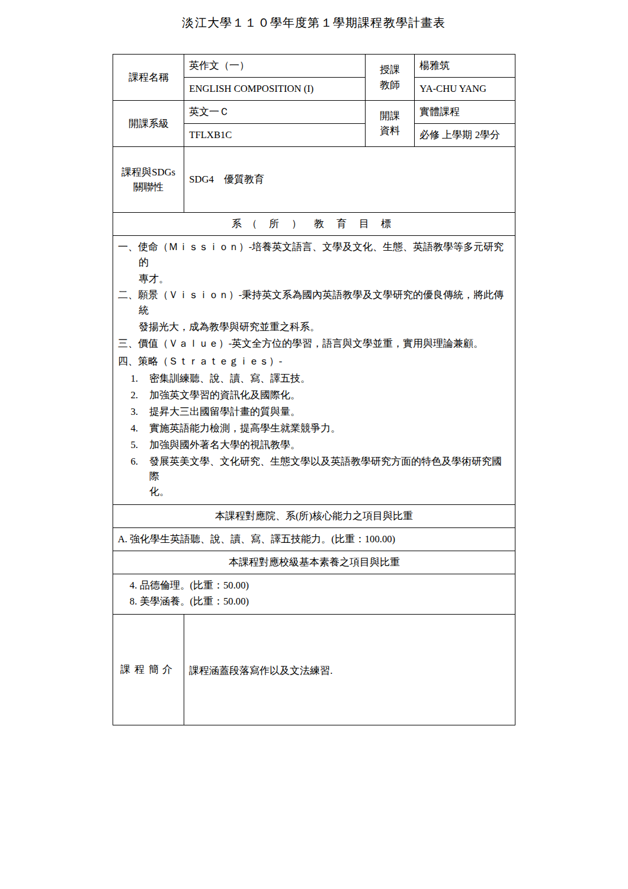淡江大學１１０學年度第１學期課程教學計畫表
| 課程名稱 | 英作文（一） | 授課 教師 | 楊雅筑 |
| ENGLISH COMPOSITION (I) | YA-CHU YANG |
| 開課系級 | 英文一Ｃ | 開課 資料 | 實體課程 |
| TFLXB1C | 必修 上學期 2學分 |
| 課程與SDGs 關聯性 | SDG4 優質教育 |
| 系（ 所 ） 教 育 目 標 |
| 一、使命（Ｍｉｓｓｉｏｎ）-培養英文語言、文學及文化、生態、英語教學等多元研究的 專才。 二、願景（Ｖｉｓｉｏｎ）-秉持英文系為國內英語教學及文學研究的優良傳統，將此傳統 發揚光大，成為教學與研究並重之科系。 三、價值（Ｖａｌｕｅ）-英文全方位的學習，語言與文學並重，實用與理論兼顧。 四、策略（Ｓｔｒａｔｅｇｉｅｓ）- 1. 密集訓練聽、說、讀、寫、譯五技。 2. 加強英文學習的資訊化及國際化。 3. 提昇大三出國留學計畫的質與量。 4. 實施英語能力檢測，提高學生就業競爭力。 5. 加強與國外著名大學的視訊教學。 6. 發展英美文學、文化研究、生態文學以及英語教學研究方面的特色及學術研究國際 化。 |
| 本課程對應院、系(所)核心能力之項目與比重 |
| A. 強化學生英語聽、說、讀、寫、譯五技能力。(比重：100.00) |
| 本課程對應校級基本素養之項目與比重 |
| 4. 品德倫理。(比重：50.00) 8. 美學涵養。(比重：50.00) |
| 課程簡介 | 課程涵蓋段落寫作以及文法練習. |